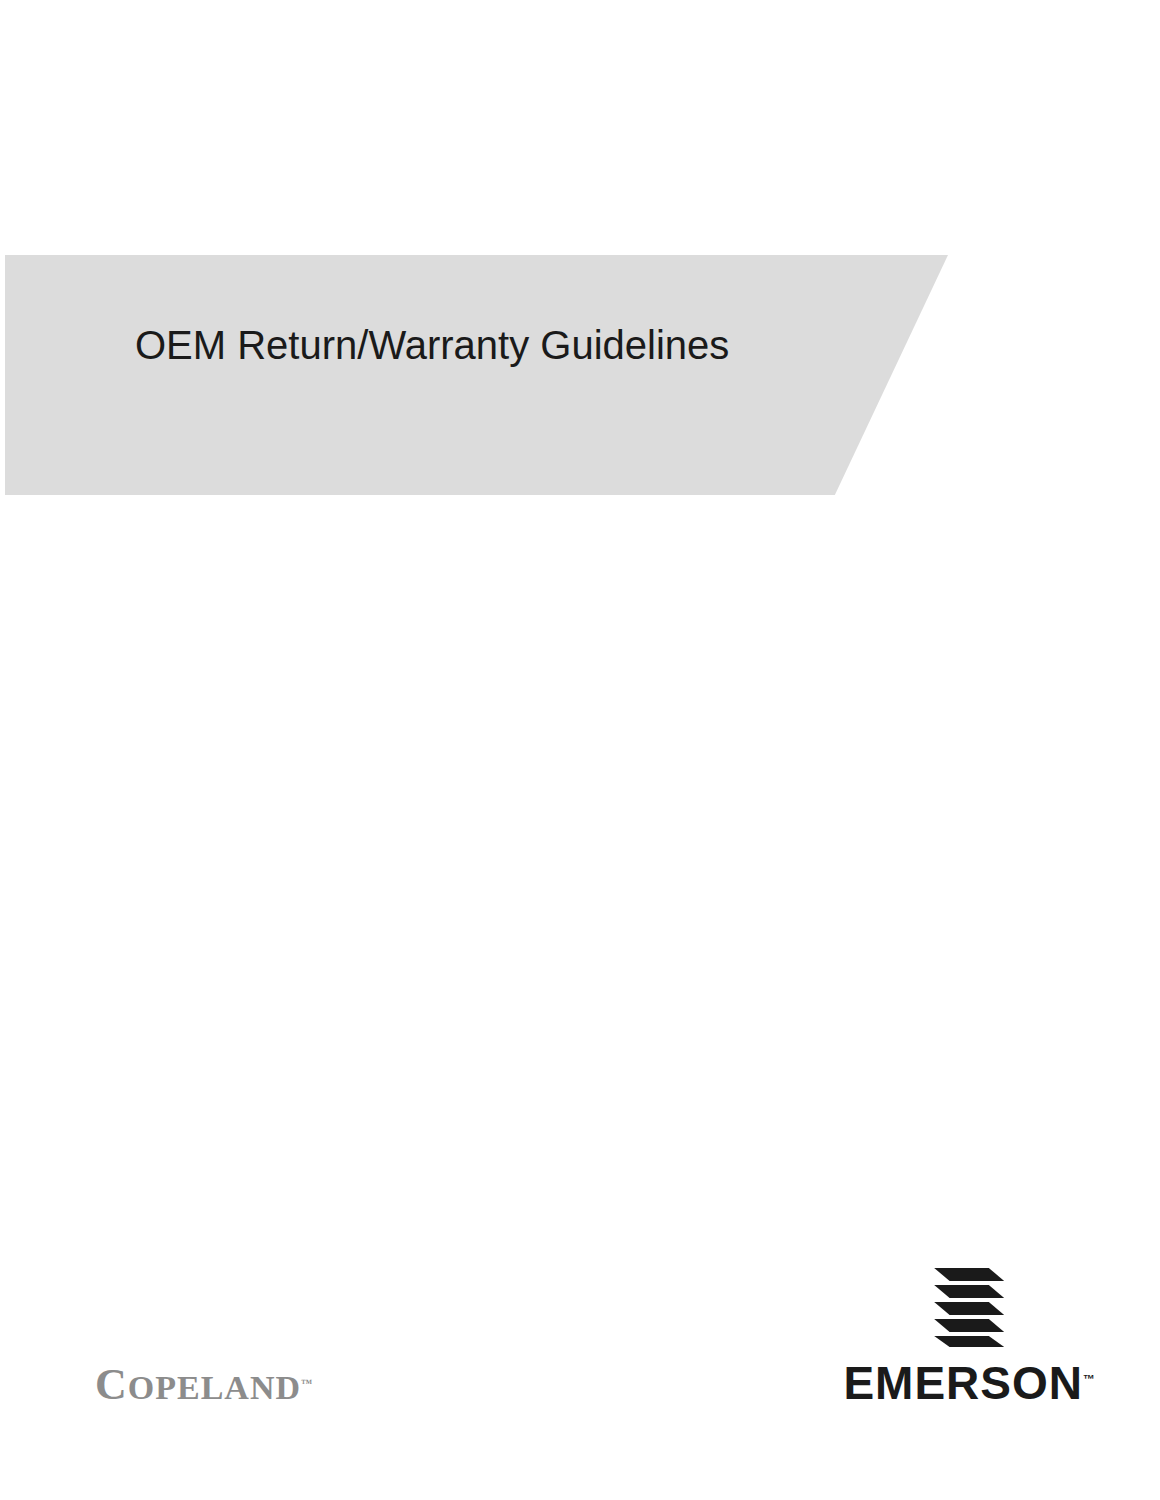OEM Return/Warranty Guidelines
COPELAND™
EMERSON™